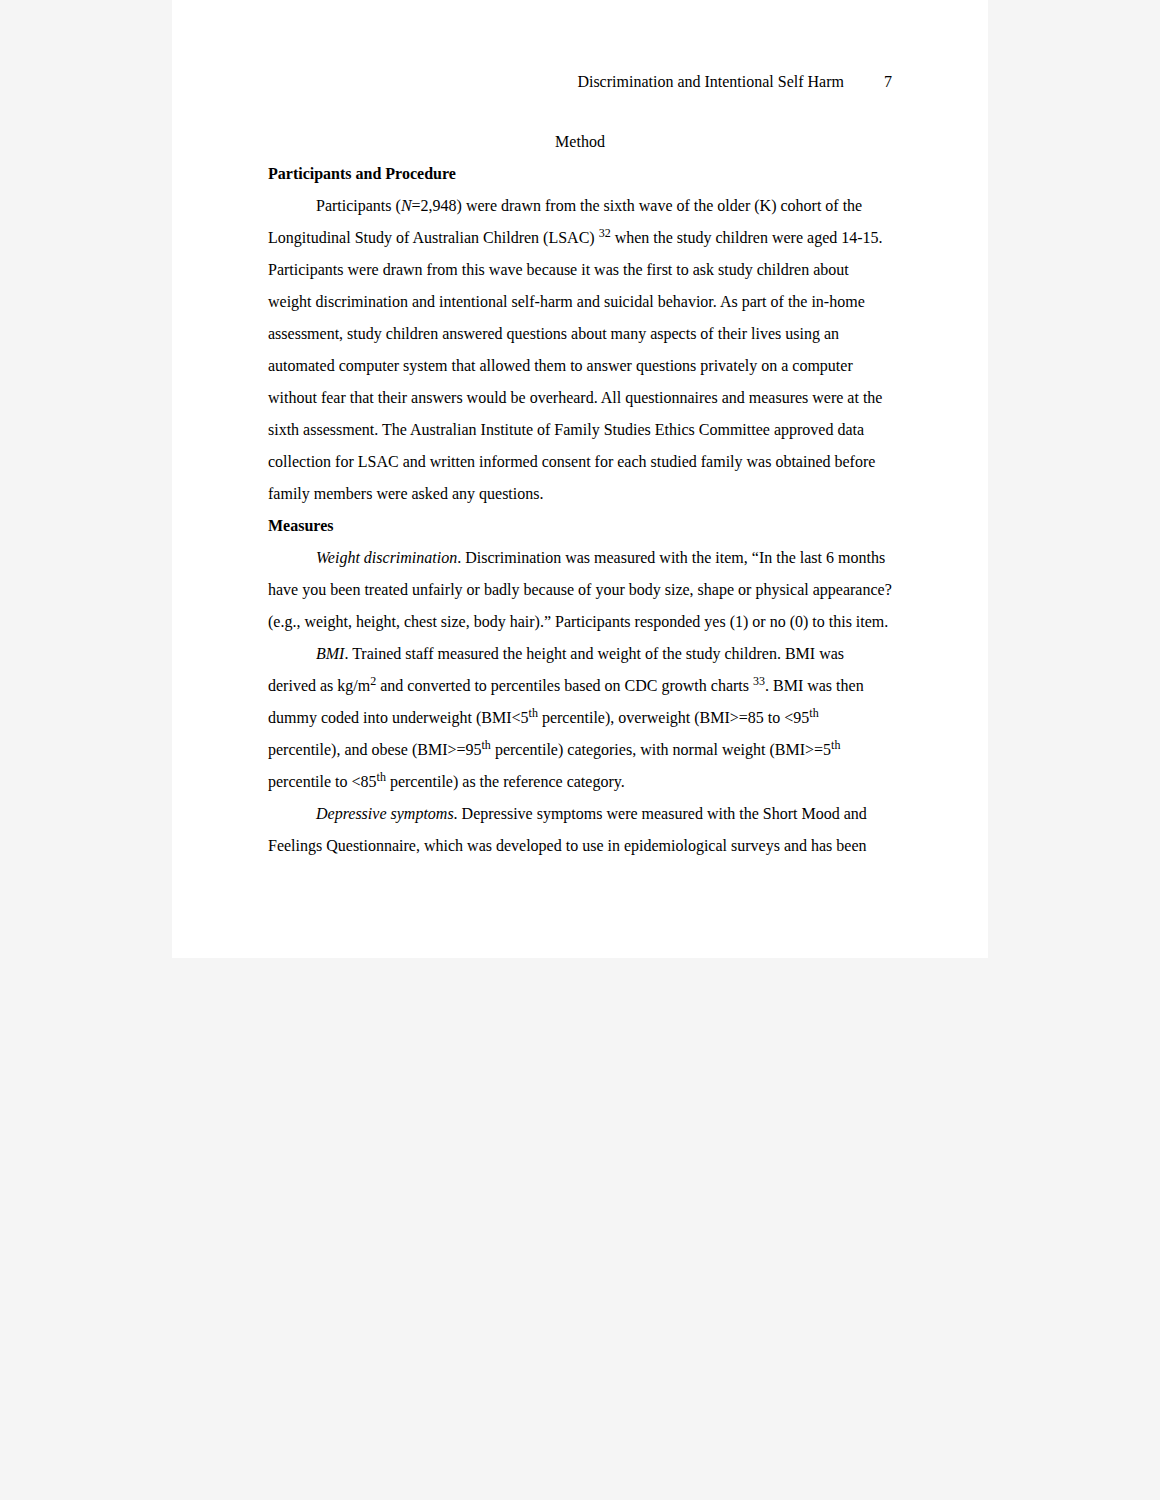Discrimination and Intentional Self Harm 7
Method
Participants and Procedure
Participants (N=2,948) were drawn from the sixth wave of the older (K) cohort of the Longitudinal Study of Australian Children (LSAC) 32 when the study children were aged 14-15. Participants were drawn from this wave because it was the first to ask study children about weight discrimination and intentional self-harm and suicidal behavior. As part of the in-home assessment, study children answered questions about many aspects of their lives using an automated computer system that allowed them to answer questions privately on a computer without fear that their answers would be overheard. All questionnaires and measures were at the sixth assessment. The Australian Institute of Family Studies Ethics Committee approved data collection for LSAC and written informed consent for each studied family was obtained before family members were asked any questions.
Measures
Weight discrimination. Discrimination was measured with the item, “In the last 6 months have you been treated unfairly or badly because of your body size, shape or physical appearance? (e.g., weight, height, chest size, body hair).” Participants responded yes (1) or no (0) to this item.
BMI. Trained staff measured the height and weight of the study children. BMI was derived as kg/m2 and converted to percentiles based on CDC growth charts 33. BMI was then dummy coded into underweight (BMI<5th percentile), overweight (BMI>=85 to <95th percentile), and obese (BMI>=95th percentile) categories, with normal weight (BMI>=5th percentile to <85th percentile) as the reference category.
Depressive symptoms. Depressive symptoms were measured with the Short Mood and Feelings Questionnaire, which was developed to use in epidemiological surveys and has been